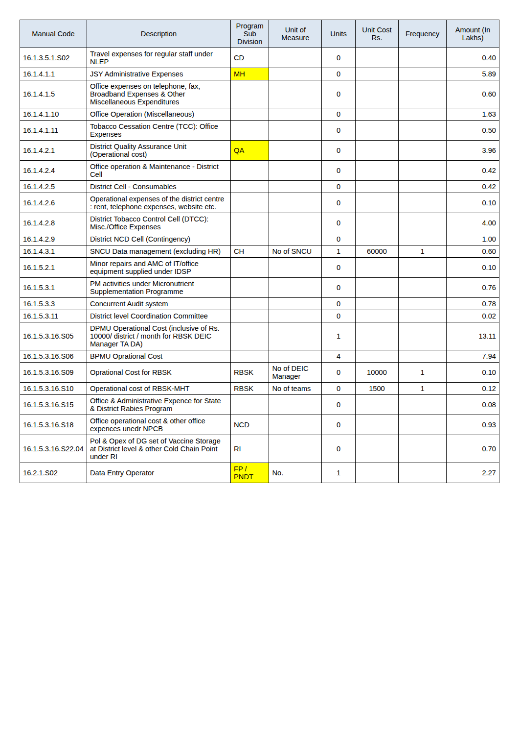| Manual Code | Description | Program Sub Division | Unit of Measure | Units | Unit Cost Rs. | Frequency | Amount (In Lakhs) |
| --- | --- | --- | --- | --- | --- | --- | --- |
| 16.1.3.5.1.S02 | Travel expenses for regular staff under NLEP | CD | | 0 | | | 0.40 |
| 16.1.4.1.1 | JSY Administrative Expenses | MH | | 0 | | | 5.89 |
| 16.1.4.1.5 | Office expenses on telephone, fax, Broadband Expenses & Other Miscellaneous Expenditures | | | 0 | | | 0.60 |
| 16.1.4.1.10 | Office Operation (Miscellaneous) | | | 0 | | | 1.63 |
| 16.1.4.1.11 | Tobacco Cessation Centre (TCC): Office Expenses | | | 0 | | | 0.50 |
| 16.1.4.2.1 | District Quality Assurance Unit (Operational cost) | QA | | 0 | | | 3.96 |
| 16.1.4.2.4 | Office operation & Maintenance - District Cell | | | 0 | | | 0.42 |
| 16.1.4.2.5 | District Cell - Consumables | | | 0 | | | 0.42 |
| 16.1.4.2.6 | Operational expenses of the district centre : rent, telephone expenses, website etc. | | | 0 | | | 0.10 |
| 16.1.4.2.8 | District Tobacco Control Cell (DTCC): Misc./Office Expenses | | | 0 | | | 4.00 |
| 16.1.4.2.9 | District NCD Cell (Contingency) | | | 0 | | | 1.00 |
| 16.1.4.3.1 | SNCU Data management (excluding HR) | CH | No of SNCU | 1 | 60000 | 1 | 0.60 |
| 16.1.5.2.1 | Minor repairs and AMC of IT/office equipment supplied under IDSP | | | 0 | | | 0.10 |
| 16.1.5.3.1 | PM activities under Micronutrient Supplementation Programme | | | 0 | | | 0.76 |
| 16.1.5.3.3 | Concurrent Audit system | | | 0 | | | 0.78 |
| 16.1.5.3.11 | District level Coordination Committee | | | 0 | | | 0.02 |
| 16.1.5.3.16.S05 | DPMU Operational Cost (inclusive of Rs. 10000/ district / month for RBSK DEIC Manager TA DA) | | | 1 | | | 13.11 |
| 16.1.5.3.16.S06 | BPMU Oprational Cost | | | 4 | | | 7.94 |
| 16.1.5.3.16.S09 | Oprational Cost for RBSK | RBSK | No of DEIC Manager | 0 | 10000 | 1 | 0.10 |
| 16.1.5.3.16.S10 | Operational cost of RBSK-MHT | RBSK | No of teams | 0 | 1500 | 1 | 0.12 |
| 16.1.5.3.16.S15 | Office & Administrative Expence for State & District Rabies Program | | | 0 | | | 0.08 |
| 16.1.5.3.16.S18 | Office operational cost & other office expences unedr NPCB | NCD | | 0 | | | 0.93 |
| 16.1.5.3.16.S22.04 | Pol & Opex of DG set of Vaccine Storage at District level & other Cold Chain Point under RI | RI | | 0 | | | 0.70 |
| 16.2.1.S02 | Data Entry Operator | FP / PNDT | No. | 1 | | | 2.27 |